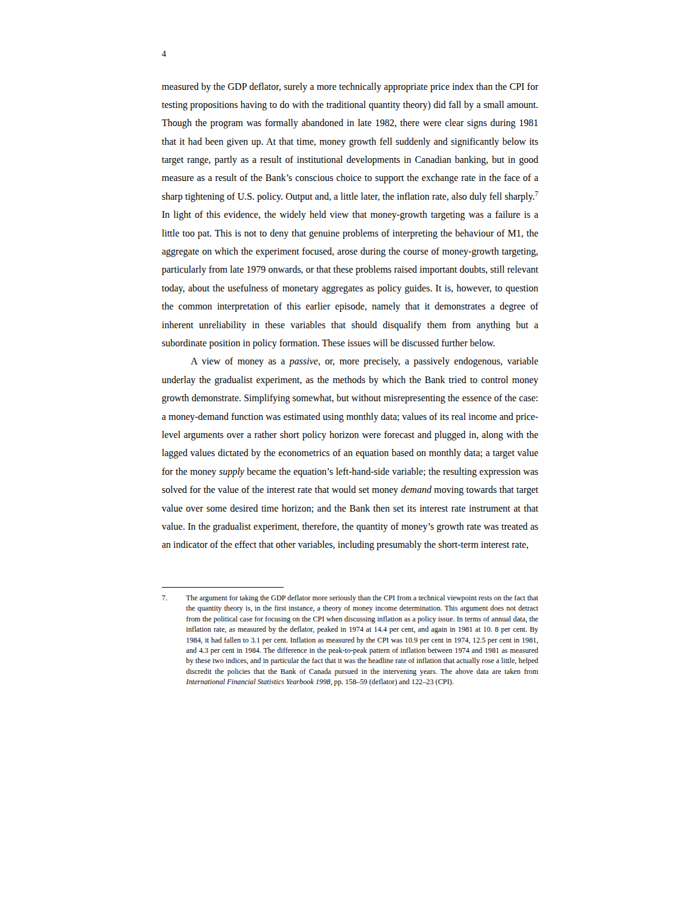4
measured by the GDP deflator, surely a more technically appropriate price index than the CPI for testing propositions having to do with the traditional quantity theory) did fall by a small amount. Though the program was formally abandoned in late 1982, there were clear signs during 1981 that it had been given up. At that time, money growth fell suddenly and significantly below its target range, partly as a result of institutional developments in Canadian banking, but in good measure as a result of the Bank’s conscious choice to support the exchange rate in the face of a sharp tightening of U.S. policy. Output and, a little later, the inflation rate, also duly fell sharply.7 In light of this evidence, the widely held view that money-growth targeting was a failure is a little too pat. This is not to deny that genuine problems of interpreting the behaviour of M1, the aggregate on which the experiment focused, arose during the course of money-growth targeting, particularly from late 1979 onwards, or that these problems raised important doubts, still relevant today, about the usefulness of monetary aggregates as policy guides. It is, however, to question the common interpretation of this earlier episode, namely that it demonstrates a degree of inherent unreliability in these variables that should disqualify them from anything but a subordinate position in policy formation. These issues will be discussed further below.
A view of money as a passive, or, more precisely, a passively endogenous, variable underlay the gradualist experiment, as the methods by which the Bank tried to control money growth demonstrate. Simplifying somewhat, but without misrepresenting the essence of the case: a money-demand function was estimated using monthly data; values of its real income and price-level arguments over a rather short policy horizon were forecast and plugged in, along with the lagged values dictated by the econometrics of an equation based on monthly data; a target value for the money supply became the equation’s left-hand-side variable; the resulting expression was solved for the value of the interest rate that would set money demand moving towards that target value over some desired time horizon; and the Bank then set its interest rate instrument at that value. In the gradualist experiment, therefore, the quantity of money’s growth rate was treated as an indicator of the effect that other variables, including presumably the short-term interest rate,
7.
The argument for taking the GDP deflator more seriously than the CPI from a technical viewpoint rests on the fact that the quantity theory is, in the first instance, a theory of money income determination. This argument does not detract from the political case for focusing on the CPI when discussing inflation as a policy issue. In terms of annual data, the inflation rate, as measured by the deflator, peaked in 1974 at 14.4 per cent, and again in 1981 at 10. 8 per cent. By 1984, it had fallen to 3.1 per cent. Inflation as measured by the CPI was 10.9 per cent in 1974, 12.5 per cent in 1981, and 4.3 per cent in 1984. The difference in the peak-to-peak pattern of inflation between 1974 and 1981 as measured by these two indices, and in particular the fact that it was the headline rate of inflation that actually rose a little, helped discredit the policies that the Bank of Canada pursued in the intervening years. The above data are taken from International Financial Statistics Yearbook 1998, pp. 158–59 (deflator) and 122–23 (CPI).